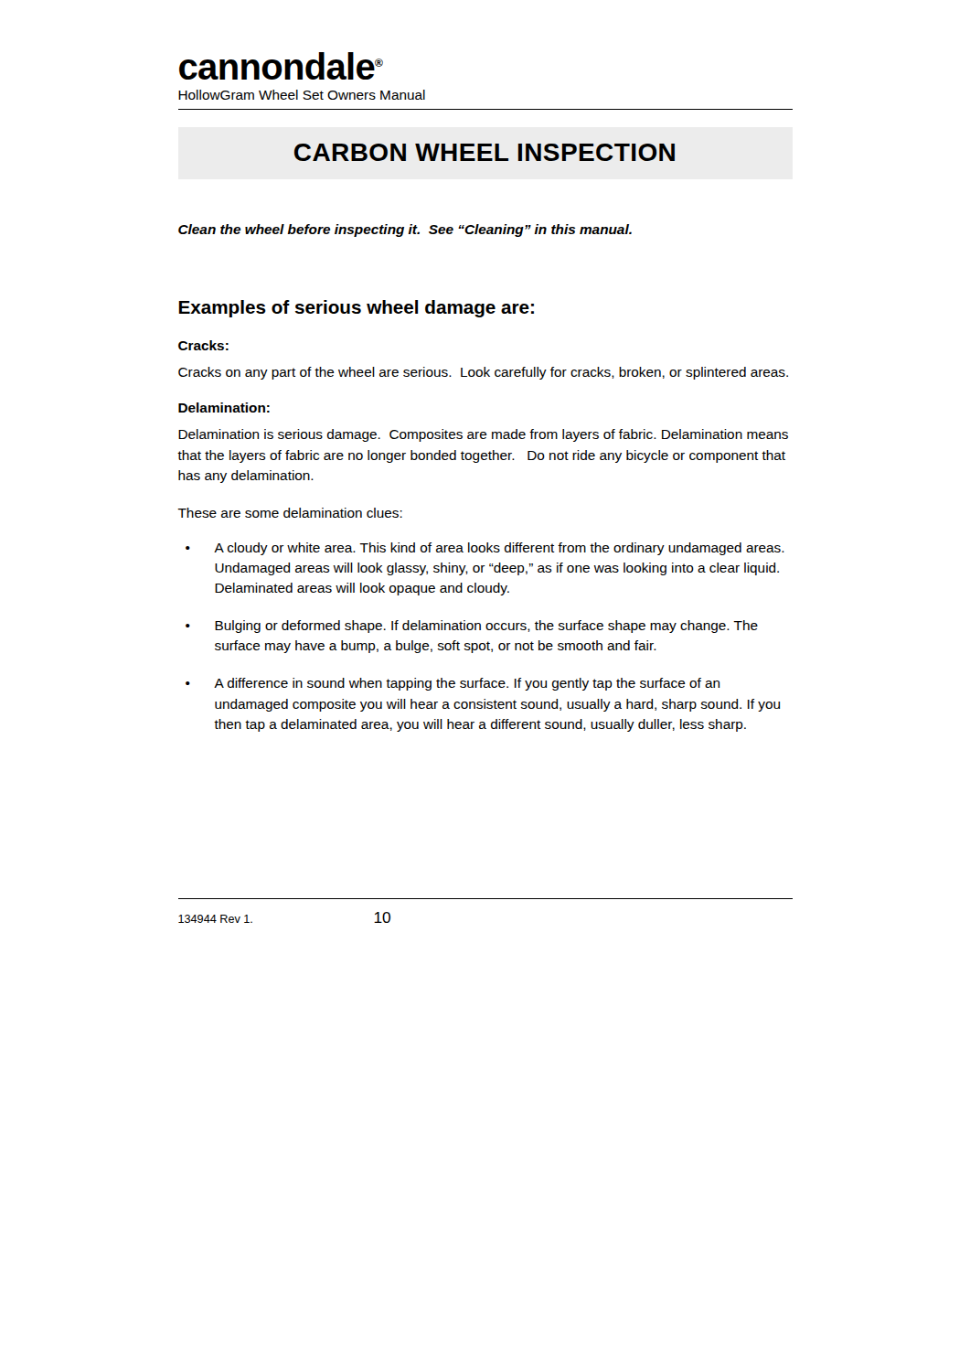cannondale®
HollowGram Wheel Set Owners Manual
CARBON WHEEL INSPECTION
Clean the wheel before inspecting it. See “Cleaning” in this manual.
Examples of serious wheel damage are:
Cracks:
Cracks on any part of the wheel are serious. Look carefully for cracks, broken, or splintered areas.
Delamination:
Delamination is serious damage. Composites are made from layers of fabric. Delamination means that the layers of fabric are no longer bonded together. Do not ride any bicycle or component that has any delamination.
These are some delamination clues:
A cloudy or white area. This kind of area looks different from the ordinary undamaged areas. Undamaged areas will look glassy, shiny, or “deep,” as if one was looking into a clear liquid. Delaminated areas will look opaque and cloudy.
Bulging or deformed shape. If delamination occurs, the surface shape may change. The surface may have a bump, a bulge, soft spot, or not be smooth and fair.
A difference in sound when tapping the surface. If you gently tap the surface of an undamaged composite you will hear a consistent sound, usually a hard, sharp sound. If you then tap a delaminated area, you will hear a different sound, usually duller, less sharp.
134944 Rev 1.
10